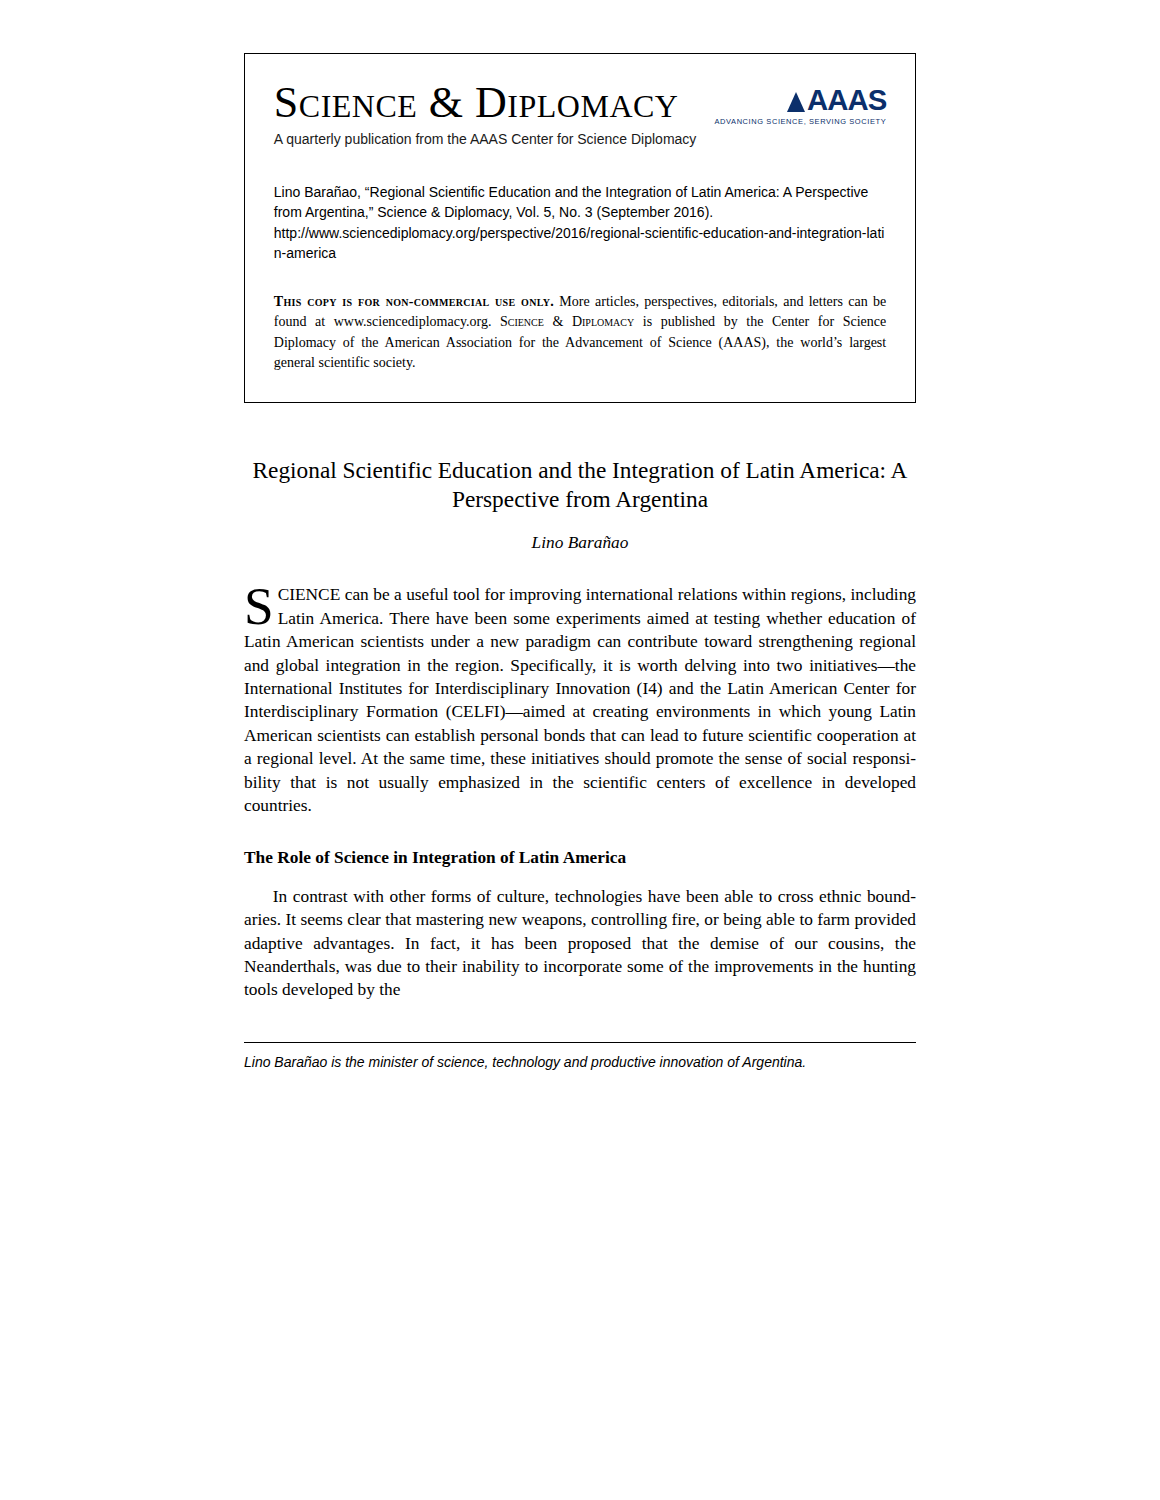SCIENCE & DIPLOMACY
A quarterly publication from the AAAS Center for Science Diplomacy
AAAS
ADVANCING SCIENCE, SERVING SOCIETY
Lino Barañao, “Regional Scientific Education and the Integration of Latin America: A Perspective from Argentina,” Science & Diplomacy, Vol. 5, No. 3 (September 2016).
http://www.sciencediplomacy.org/perspective/2016/regional-scientific-education-and-integration-latin-america
This copy is for non-commercial use only. More articles, perspectives, editorials, and letters can be found at www.sciencediplomacy.org. Science & Diplomacy is published by the Center for Science Diplomacy of the American Association for the Advancement of Science (AAAS), the world’s largest general scientific society.
Regional Scientific Education and the Integration of Latin America: A Perspective from Argentina
Lino Barañao
SCIENCE can be a useful tool for improving international relations within regions, including Latin America. There have been some experiments aimed at testing whether education of Latin American scientists under a new paradigm can contribute toward strengthening regional and global integration in the region. Specifically, it is worth delving into two initiatives—the International Institutes for Interdisciplinary Innovation (I4) and the Latin American Center for Interdisciplinary Formation (CELFI)—aimed at creating environments in which young Latin American scientists can establish personal bonds that can lead to future scientific cooperation at a regional level. At the same time, these initiatives should promote the sense of social responsibility that is not usually emphasized in the scientific centers of excellence in developed countries.
The Role of Science in Integration of Latin America
In contrast with other forms of culture, technologies have been able to cross ethnic boundaries. It seems clear that mastering new weapons, controlling fire, or being able to farm provided adaptive advantages. In fact, it has been proposed that the demise of our cousins, the Neanderthals, was due to their inability to incorporate some of the improvements in the hunting tools developed by the
Lino Barañao is the minister of science, technology and productive innovation of Argentina.